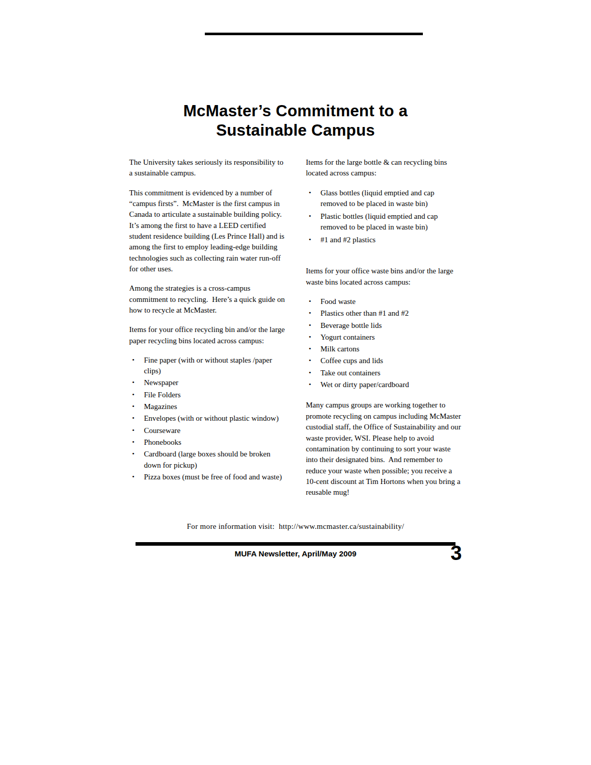McMaster’s Commitment to a
Sustainable Campus
The University takes seriously its responsibility to a sustainable campus.
This commitment is evidenced by a number of “campus firsts”. McMaster is the first campus in Canada to articulate a sustainable building policy. It’s among the first to have a LEED certified student residence building (Les Prince Hall) and is among the first to employ leading-edge building technologies such as collecting rain water run-off for other uses.
Among the strategies is a cross-campus commitment to recycling. Here’s a quick guide on how to recycle at McMaster.
Items for your office recycling bin and/or the large paper recycling bins located across campus:
Fine paper (with or without staples /paper clips)
Newspaper
File Folders
Magazines
Envelopes (with or without plastic window)
Courseware
Phonebooks
Cardboard (large boxes should be broken down for pickup)
Pizza boxes (must be free of food and waste)
Items for the large bottle & can recycling bins located across campus:
Glass bottles (liquid emptied and cap removed to be placed in waste bin)
Plastic bottles (liquid emptied and cap removed to be placed in waste bin)
#1 and #2 plastics
Items for your office waste bins and/or the large waste bins located across campus:
Food waste
Plastics other than #1 and #2
Beverage bottle lids
Yogurt containers
Milk cartons
Coffee cups and lids
Take out containers
Wet or dirty paper/cardboard
Many campus groups are working together to promote recycling on campus including McMaster custodial staff, the Office of Sustainability and our waste provider, WSI. Please help to avoid contamination by continuing to sort your waste into their designated bins. And remember to reduce your waste when possible; you receive a 10-cent discount at Tim Hortons when you bring a reusable mug!
For more information visit: http://www.mcmaster.ca/sustainability/
MUFA Newsletter, April/May 2009
3